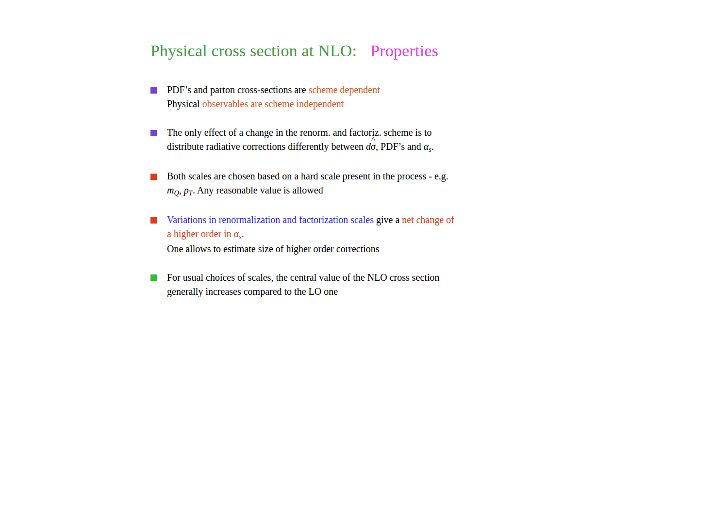Physical cross section at NLO:Properties
PDF’s and parton cross-sections are scheme dependent Physical observables are scheme independent
The only effect of a change in the renorm. and factoriz. scheme is to distribute radiative corrections differently between dσ, PDF’s and αs.
Both scales are chosen based on a hard scale present in the process - e.g. mQ, pT. Any reasonable value is allowed
Variations in renormalization and factorization scales give a net change of a higher order in αs. One allows to estimate size of higher order corrections
For usual choices of scales, the central value of the NLO cross section generally increases compared to the LO one